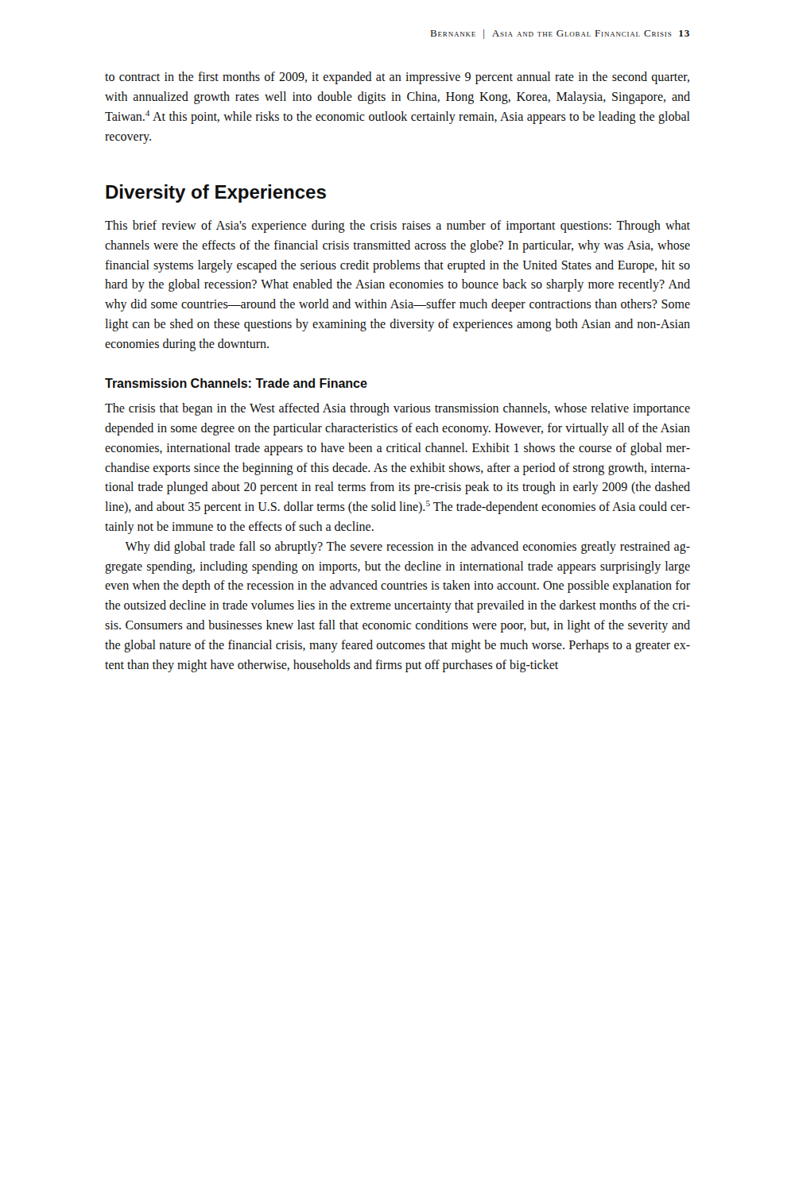Bernanke | Asia and the Global Financial Crisis13
to contract in the first months of 2009, it expanded at an impressive 9 percent annual rate in the second quarter, with annualized growth rates well into double digits in China, Hong Kong, Korea, Malaysia, Singapore, and Taiwan.4 At this point, while risks to the economic outlook certainly remain, Asia appears to be leading the global recovery.
Diversity of Experiences
This brief review of Asia's experience during the crisis raises a number of important questions: Through what channels were the effects of the financial crisis transmitted across the globe? In particular, why was Asia, whose financial systems largely escaped the serious credit problems that erupted in the United States and Europe, hit so hard by the global recession? What enabled the Asian economies to bounce back so sharply more recently? And why did some countries—around the world and within Asia—suffer much deeper contractions than others? Some light can be shed on these questions by examining the diversity of experiences among both Asian and non-Asian economies during the downturn.
Transmission Channels: Trade and Finance
The crisis that began in the West affected Asia through various transmission channels, whose relative importance depended in some degree on the particular characteristics of each economy. However, for virtually all of the Asian economies, international trade appears to have been a critical channel. Exhibit 1 shows the course of global merchandise exports since the beginning of this decade. As the exhibit shows, after a period of strong growth, international trade plunged about 20 percent in real terms from its pre-crisis peak to its trough in early 2009 (the dashed line), and about 35 percent in U.S. dollar terms (the solid line).5 The trade-dependent economies of Asia could certainly not be immune to the effects of such a decline.
Why did global trade fall so abruptly? The severe recession in the advanced economies greatly restrained aggregate spending, including spending on imports, but the decline in international trade appears surprisingly large even when the depth of the recession in the advanced countries is taken into account. One possible explanation for the outsized decline in trade volumes lies in the extreme uncertainty that prevailed in the darkest months of the crisis. Consumers and businesses knew last fall that economic conditions were poor, but, in light of the severity and the global nature of the financial crisis, many feared outcomes that might be much worse. Perhaps to a greater extent than they might have otherwise, households and firms put off purchases of big-ticket